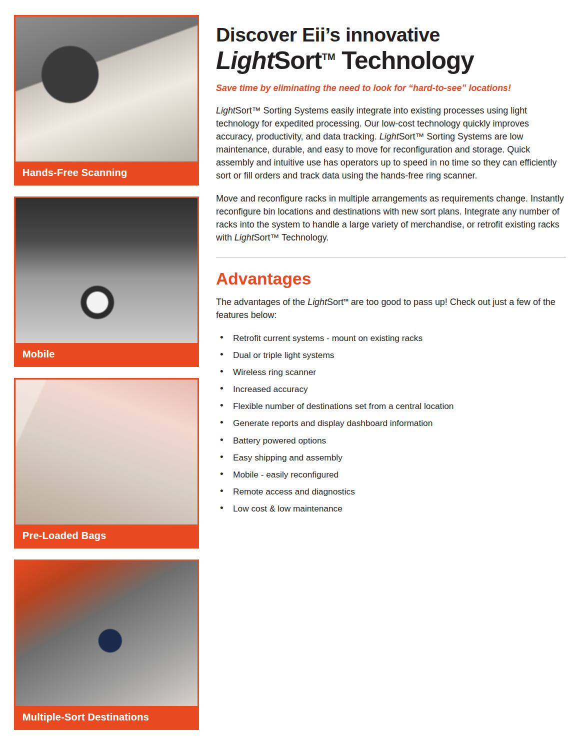Hands-Free Scanning
Mobile
Pre-Loaded Bags
Multiple-Sort Destinations
Discover Eii’s innovative Light SortTM Technology
Save time by eliminating the need to look for “hard-to-see” locations!
Light Sort™ Sorting Systems easily integrate into existing processes using light technology for expedited processing. Our low-cost technology quickly improves accuracy, productivity, and data tracking. Light Sort™ Sorting Systems are low maintenance, durable, and easy to move for reconfiguration and storage. Quick assembly and intuitive use has operators up to speed in no time so they can efficiently sort or fill orders and track data using the hands-free ring scanner.
Move and reconfigure racks in multiple arrangements as requirements change. Instantly reconfigure bin locations and destinations with new sort plans. Integrate any number of racks into the system to handle a large variety of merchandise, or retrofit existing racks with Light Sort™ Technology.
Advantages
The advantages of the Light SortTM are too good to pass up! Check out just a few of the features below:
Retrofit current systems - mount on existing racks
Dual or triple light systems
Wireless ring scanner
Increased accuracy
Flexible number of destinations set from a central location
Generate reports and display dashboard information
Battery powered options
Easy shipping and assembly
Mobile - easily reconfigured
Remote access and diagnostics
Low cost & low maintenance